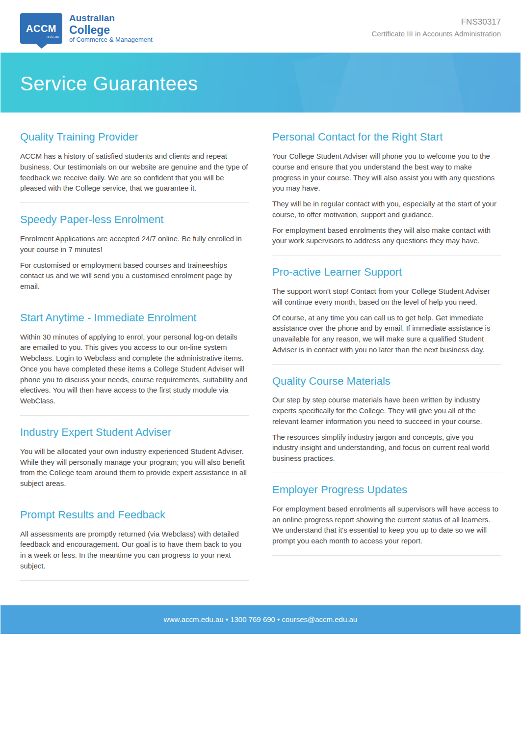ACCM
.edu.au
Australian
College
of Commerce & Management
FNS30317
Certificate III in Accounts Administration
Service Guarantees
Quality Training Provider
ACCM has a history of satisfied students and clients and repeat business. Our testimonials on our website are genuine and the type of feedback we receive daily. We are so confident that you will be pleased with the College service, that we guarantee it.
Speedy Paper-less Enrolment
Enrolment Applications are accepted 24/7 online. Be fully enrolled in your course in 7 minutes!
For customised or employment based courses and traineeships contact us and we will send you a customised enrolment page by email.
Start Anytime - Immediate Enrolment
Within 30 minutes of applying to enrol, your personal log-on details are emailed to you. This gives you access to our on-line system Webclass. Login to Webclass and complete the administrative items. Once you have completed these items a College Student Adviser will phone you to discuss your needs, course requirements, suitability and electives. You will then have access to the first study module via WebClass.
Industry Expert Student Adviser
You will be allocated your own industry experienced Student Adviser. While they will personally manage your program; you will also benefit from the College team around them to provide expert assistance in all subject areas.
Prompt Results and Feedback
All assessments are promptly returned (via Webclass) with detailed feedback and encouragement. Our goal is to have them back to you in a week or less. In the meantime you can progress to your next subject.
Personal Contact for the Right Start
Your College Student Adviser will phone you to welcome you to the course and ensure that you understand the best way to make progress in your course. They will also assist you with any questions you may have.
They will be in regular contact with you, especially at the start of your course, to offer motivation, support and guidance.
For employment based enrolments they will also make contact with your work supervisors to address any questions they may have.
Pro-active Learner Support
The support won’t stop! Contact from your College Student Adviser will continue every month, based on the level of help you need.
Of course, at any time you can call us to get help. Get immediate assistance over the phone and by email. If immediate assistance is unavailable for any reason, we will make sure a qualified Student Adviser is in contact with you no later than the next business day.
Quality Course Materials
Our step by step course materials have been written by industry experts specifically for the College. They will give you all of the relevant learner information you need to succeed in your course.
The resources simplify industry jargon and concepts, give you industry insight and understanding, and focus on current real world business practices.
Employer Progress Updates
For employment based enrolments all supervisors will have access to an online progress report showing the current status of all learners. We understand that it's essential to keep you up to date so we will prompt you each month to access your report.
www.accm.edu.au • 1300 769 690 • courses@accm.edu.au